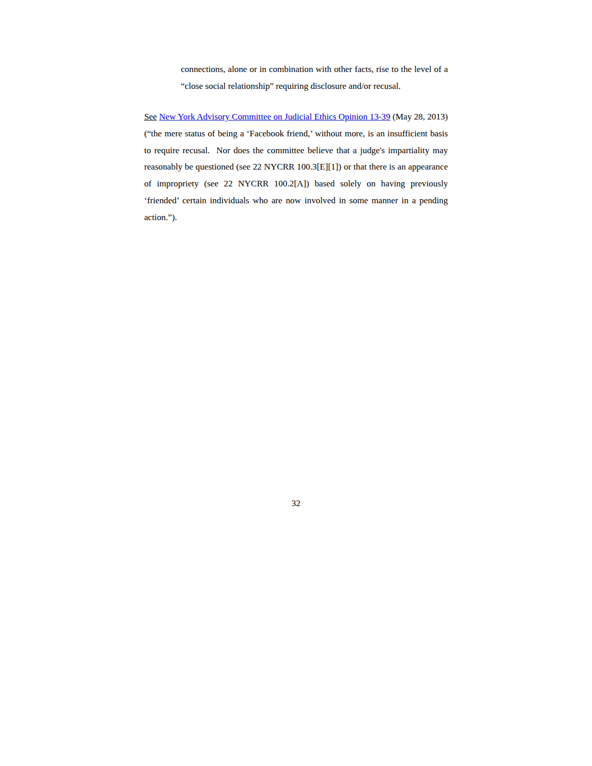connections, alone or in combination with other facts, rise to the level of a “close social relationship” requiring disclosure and/or recusal.
See New York Advisory Committee on Judicial Ethics Opinion 13-39 (May 28, 2013) (“the mere status of being a ‘Facebook friend,’ without more, is an insufficient basis to require recusal. Nor does the committee believe that a judge's impartiality may reasonably be questioned (see 22 NYCRR 100.3[E][1]) or that there is an appearance of impropriety (see 22 NYCRR 100.2[A]) based solely on having previously ‘friended’ certain individuals who are now involved in some manner in a pending action.”).
32